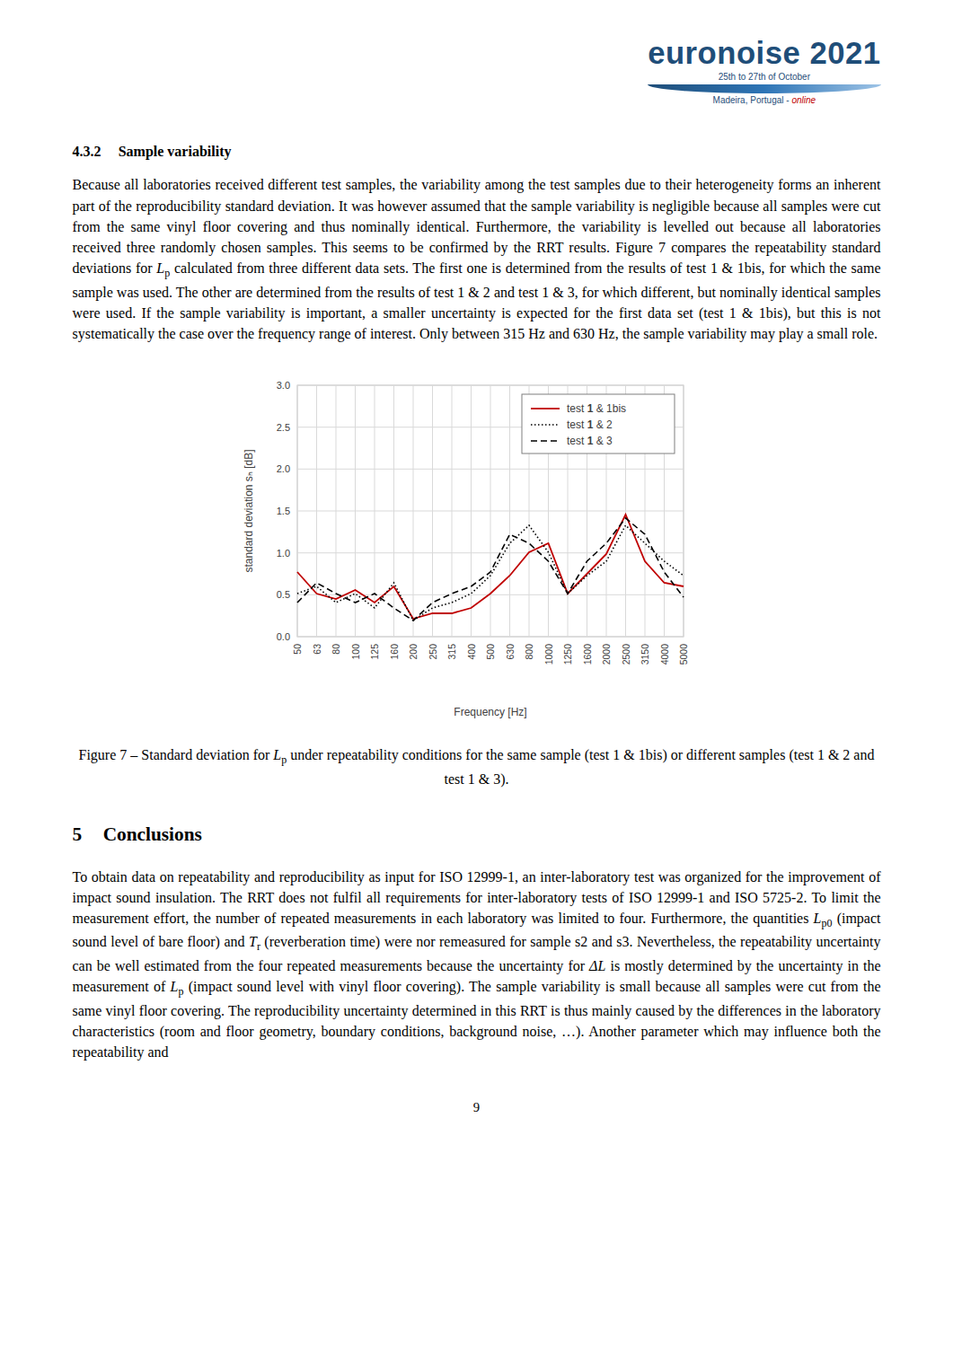euronoise 2021
25th to 27th of October
Madeira, Portugal - online
4.3.2 Sample variability
Because all laboratories received different test samples, the variability among the test samples due to their heterogeneity forms an inherent part of the reproducibility standard deviation. It was however assumed that the sample variability is negligible because all samples were cut from the same vinyl floor covering and thus nominally identical. Furthermore, the variability is levelled out because all laboratories received three randomly chosen samples. This seems to be confirmed by the RRT results. Figure 7 compares the repeatability standard deviations for Lp calculated from three different data sets. The first one is determined from the results of test 1 & 1bis, for which the same sample was used. The other are determined from the results of test 1 & 2 and test 1 & 3, for which different, but nominally identical samples were used. If the sample variability is important, a smaller uncertainty is expected for the first data set (test 1 & 1bis), but this is not systematically the case over the frequency range of interest. Only between 315 Hz and 630 Hz, the sample variability may play a small role.
3.0 2.5 2.0 1.5 1.0 0.5 0.0 standard deviation sₕ [dB] 50 63 80 100 125 160 200 250 315 400 500 630 800 1000 1250 1600 2000 2500 3150 4000 5000 Frequency [Hz] test 1 & 1bis test 1 & 2 test 1 & 3
Figure 7 – Standard deviation for Lp under repeatability conditions for the same sample (test 1 & 1bis) or different samples (test 1 & 2 and test 1 & 3).
5 Conclusions
To obtain data on repeatability and reproducibility as input for ISO 12999-1, an inter-laboratory test was organized for the improvement of impact sound insulation. The RRT does not fulfil all requirements for inter-laboratory tests of ISO 12999-1 and ISO 5725-2. To limit the measurement effort, the number of repeated measurements in each laboratory was limited to four. Furthermore, the quantities Lp0 (impact sound level of bare floor) and Tr (reverberation time) were nor remeasured for sample s2 and s3. Nevertheless, the repeatability uncertainty can be well estimated from the four repeated measurements because the uncertainty for ΔL is mostly determined by the uncertainty in the measurement of Lp (impact sound level with vinyl floor covering). The sample variability is small because all samples were cut from the same vinyl floor covering. The reproducibility uncertainty determined in this RRT is thus mainly caused by the differences in the laboratory characteristics (room and floor geometry, boundary conditions, background noise, …). Another parameter which may influence both the repeatability and
9